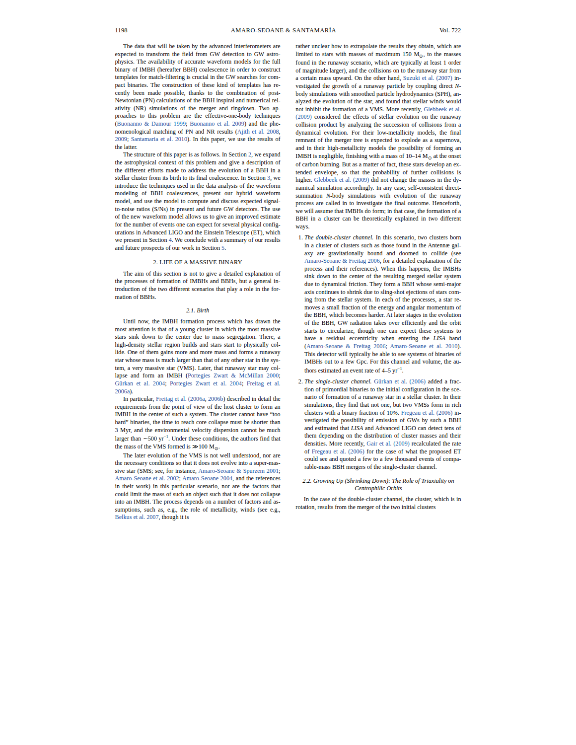1198 Amaro-Seoane & Santamaría Vol. 722
The data that will be taken by the advanced interferometers are expected to transform the field from GW detection to GW astrophysics. The availability of accurate waveform models for the full binary of IMBH (hereafter BBH) coalescence in order to construct templates for match-filtering is crucial in the GW searches for compact binaries. The construction of these kind of templates has recently been made possible, thanks to the combination of post-Newtonian (PN) calculations of the BBH inspiral and numerical relativity (NR) simulations of the merger and ringdown. Two approaches to this problem are the effective-one-body techniques (Buonanno & Damour 1999; Buonanno et al. 2009) and the phenomenological matching of PN and NR results (Ajith et al. 2008, 2009; Santamaria et al. 2010). In this paper, we use the results of the latter.
The structure of this paper is as follows. In Section 2, we expand the astrophysical context of this problem and give a description of the different efforts made to address the evolution of a BBH in a stellar cluster from its birth to its final coalescence. In Section 3, we introduce the techniques used in the data analysis of the waveform modeling of BBH coalescences, present our hybrid waveform model, and use the model to compute and discuss expected signal-to-noise ratios (S/Ns) in present and future GW detectors. The use of the new waveform model allows us to give an improved estimate for the number of events one can expect for several physical configurations in Advanced LIGO and the Einstein Telescope (ET), which we present in Section 4. We conclude with a summary of our results and future prospects of our work in Section 5.
2. Life of a Massive Binary
The aim of this section is not to give a detailed explanation of the processes of formation of IMBHs and BBHs, but a general introduction of the two different scenarios that play a role in the formation of BBHs.
2.1. Birth
Until now, the IMBH formation process which has drawn the most attention is that of a young cluster in which the most massive stars sink down to the center due to mass segregation. There, a high-density stellar region builds and stars start to physically collide. One of them gains more and more mass and forms a runaway star whose mass is much larger than that of any other star in the system, a very massive star (VMS). Later, that runaway star may collapse and form an IMBH (Portegies Zwart & McMillan 2000; Gürkan et al. 2004; Portegies Zwart et al. 2004; Freitag et al. 2006a).
In particular, Freitag et al. (2006a, 2006b) described in detail the requirements from the point of view of the host cluster to form an IMBH in the center of such a system. The cluster cannot have “too hard” binaries, the time to reach core collapse must be shorter than 3 Myr, and the environmental velocity dispersion cannot be much larger than ∼500 yr−1. Under these conditions, the authors find that the mass of the VMS formed is ≫100 M⊙.
The later evolution of the VMS is not well understood, nor are the necessary conditions so that it does not evolve into a super-massive star (SMS; see, for instance, Amaro-Seoane & Spurzem 2001; Amaro-Seoane et al. 2002; Amaro-Seoane 2004, and the references in their work) in this particular scenario, nor are the factors that could limit the mass of such an object such that it does not collapse into an IMBH. The process depends on a number of factors and assumptions, such as, e.g., the role of metallicity, winds (see e.g., Belkus et al. 2007, though it is
rather unclear how to extrapolate the results they obtain, which are limited to stars with masses of maximum 150 M⊙, to the masses found in the runaway scenario, which are typically at least 1 order of magnitude larger), and the collisions on to the runaway star from a certain mass upward. On the other hand, Suzuki et al. (2007) investigated the growth of a runaway particle by coupling direct N-body simulations with smoothed particle hydrodynamics (SPH), analyzed the evolution of the star, and found that stellar winds would not inhibit the formation of a VMS. More recently, Glebbeek et al. (2009) considered the effects of stellar evolution on the runaway collision product by analyzing the succession of collisions from a dynamical evolution. For their low-metallicity models, the final remnant of the merger tree is expected to explode as a supernova, and in their high-metallicity models the possibility of forming an IMBH is negligible, finishing with a mass of 10–14 M⊙ at the onset of carbon burning. But as a matter of fact, these stars develop an extended envelope, so that the probability of further collisions is higher. Glebbeek et al. (2009) did not change the masses in the dynamical simulation accordingly. In any case, self-consistent direct-summation N-body simulations with evolution of the runaway process are called in to investigate the final outcome. Henceforth, we will assume that IMBHs do form; in that case, the formation of a BBH in a cluster can be theoretically explained in two different ways.
The double-cluster channel. In this scenario, two clusters born in a cluster of clusters such as those found in the Antennæ galaxy are gravitationally bound and doomed to collide (see Amaro-Seoane & Freitag 2006, for a detailed explanation of the process and their references). When this happens, the IMBHs sink down to the center of the resulting merged stellar system due to dynamical friction. They form a BBH whose semi-major axis continues to shrink due to sling-shot ejections of stars coming from the stellar system. In each of the processes, a star removes a small fraction of the energy and angular momentum of the BBH, which becomes harder. At later stages in the evolution of the BBH, GW radiation takes over efficiently and the orbit starts to circularize, though one can expect these systems to have a residual eccentricity when entering the LISA band (Amaro-Seoane & Freitag 2006; Amaro-Seoane et al. 2010). This detector will typically be able to see systems of binaries of IMBHs out to a few Gpc. For this channel and volume, the authors estimated an event rate of 4–5 yr−1.
The single-cluster channel. Gürkan et al. (2006) added a fraction of primordial binaries to the initial configuration in the scenario of formation of a runaway star in a stellar cluster. In their simulations, they find that not one, but two VMSs form in rich clusters with a binary fraction of 10%. Fregeau et al. (2006) investigated the possibility of emission of GWs by such a BBH and estimated that LISA and Advanced LIGO can detect tens of them depending on the distribution of cluster masses and their densities. More recently, Gair et al. (2009) recalculated the rate of Fregeau et al. (2006) for the case of what the proposed ET could see and quoted a few to a few thousand events of comparable-mass BBH mergers of the single-cluster channel.
2.2. Growing Up (Shrinking Down): The Role of Triaxiality on Centrophilic Orbits
In the case of the double-cluster channel, the cluster, which is in rotation, results from the merger of the two initial clusters